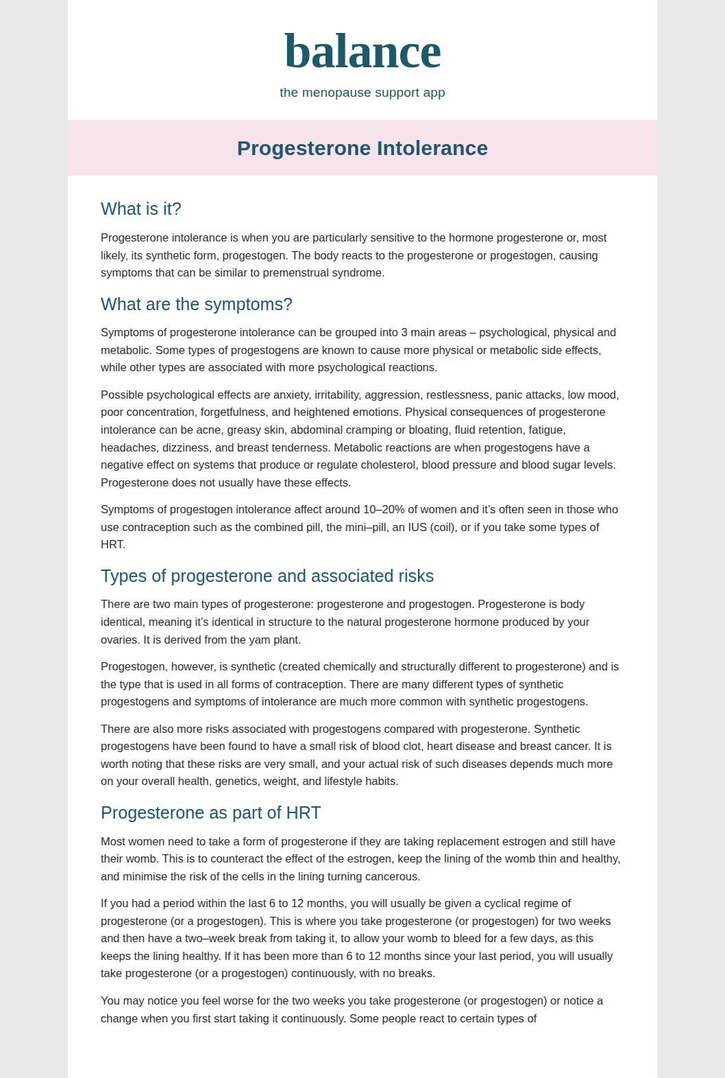balance
the menopause support app
Progesterone Intolerance
What is it?
Progesterone intolerance is when you are particularly sensitive to the hormone progesterone or, most likely, its synthetic form, progestogen. The body reacts to the progesterone or progestogen, causing symptoms that can be similar to premenstrual syndrome.
What are the symptoms?
Symptoms of progesterone intolerance can be grouped into 3 main areas – psychological, physical and metabolic. Some types of progestogens are known to cause more physical or metabolic side effects, while other types are associated with more psychological reactions.
Possible psychological effects are anxiety, irritability, aggression, restlessness, panic attacks, low mood, poor concentration, forgetfulness, and heightened emotions. Physical consequences of progesterone intolerance can be acne, greasy skin, abdominal cramping or bloating, fluid retention, fatigue, headaches, dizziness, and breast tenderness. Metabolic reactions are when progestogens have a negative effect on systems that produce or regulate cholesterol, blood pressure and blood sugar levels. Progesterone does not usually have these effects.
Symptoms of progestogen intolerance affect around 10–20% of women and it’s often seen in those who use contraception such as the combined pill, the mini–pill, an IUS (coil), or if you take some types of HRT.
Types of progesterone and associated risks
There are two main types of progesterone: progesterone and progestogen. Progesterone is body identical, meaning it’s identical in structure to the natural progesterone hormone produced by your ovaries. It is derived from the yam plant.
Progestogen, however, is synthetic (created chemically and structurally different to progesterone) and is the type that is used in all forms of contraception. There are many different types of synthetic progestogens and symptoms of intolerance are much more common with synthetic progestogens.
There are also more risks associated with progestogens compared with progesterone. Synthetic progestogens have been found to have a small risk of blood clot, heart disease and breast cancer. It is worth noting that these risks are very small, and your actual risk of such diseases depends much more on your overall health, genetics, weight, and lifestyle habits.
Progesterone as part of HRT
Most women need to take a form of progesterone if they are taking replacement estrogen and still have their womb. This is to counteract the effect of the estrogen, keep the lining of the womb thin and healthy, and minimise the risk of the cells in the lining turning cancerous.
If you had a period within the last 6 to 12 months, you will usually be given a cyclical regime of progesterone (or a progestogen). This is where you take progesterone (or progestogen) for two weeks and then have a two–week break from taking it, to allow your womb to bleed for a few days, as this keeps the lining healthy. If it has been more than 6 to 12 months since your last period, you will usually take progesterone (or a progestogen) continuously, with no breaks.
You may notice you feel worse for the two weeks you take progesterone (or progestogen) or notice a change when you first start taking it continuously. Some people react to certain types of